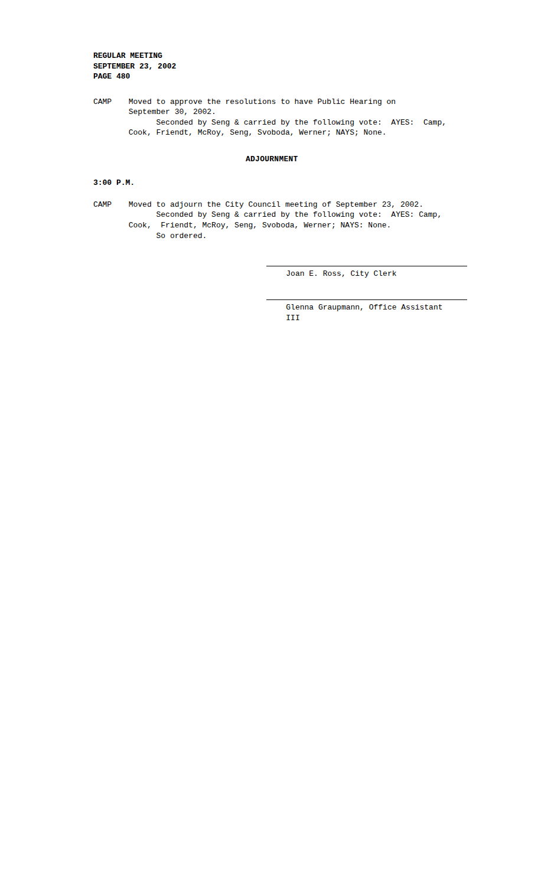REGULAR MEETING
SEPTEMBER 23, 2002
PAGE 480
| CAMP | Moved to approve the resolutions to have Public Hearing on September 30, 2002. Seconded by Seng & carried by the following vote: AYES: Camp, Cook, Friendt, McRoy, Seng, Svoboda, Werner; NAYS; None. |
ADJOURNMENT
3:00 P.M.
| CAMP | Moved to adjourn the City Council meeting of September 23, 2002. Seconded by Seng & carried by the following vote: AYES: Camp, Cook, Friendt, McRoy, Seng, Svoboda, Werner; NAYS: None. So ordered. |
Joan E. Ross, City Clerk
Glenna Graupmann, Office Assistant III